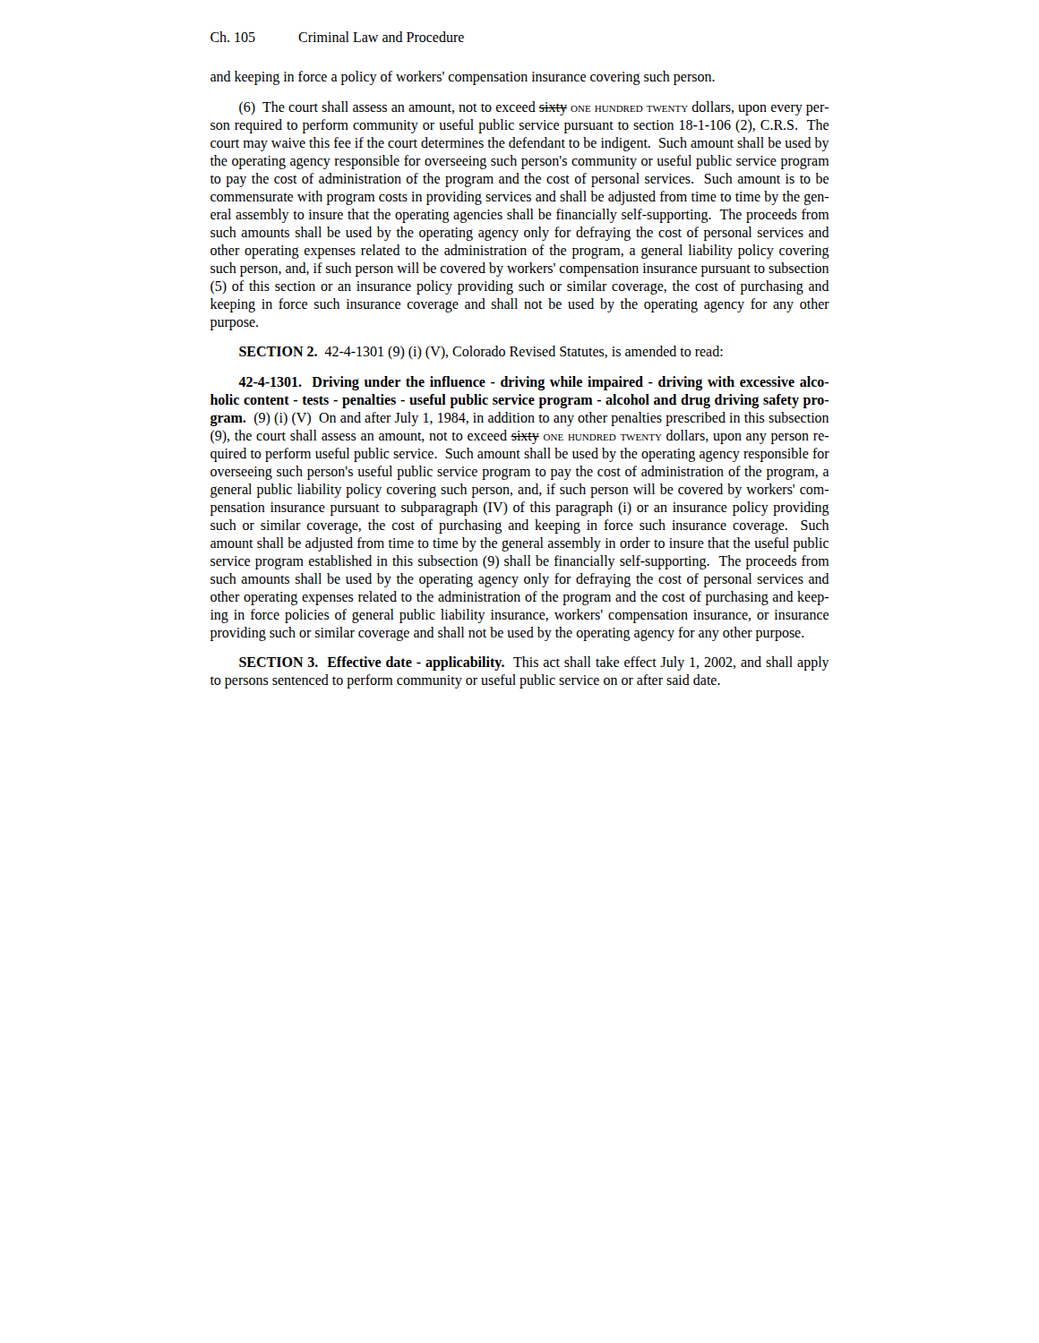Ch. 105 Criminal Law and Procedure
and keeping in force a policy of workers' compensation insurance covering such person.
(6) The court shall assess an amount, not to exceed sixty one hundred twenty dollars, upon every person required to perform community or useful public service pursuant to section 18-1-106 (2), C.R.S. The court may waive this fee if the court determines the defendant to be indigent. Such amount shall be used by the operating agency responsible for overseeing such person's community or useful public service program to pay the cost of administration of the program and the cost of personal services. Such amount is to be commensurate with program costs in providing services and shall be adjusted from time to time by the general assembly to insure that the operating agencies shall be financially self-supporting. The proceeds from such amounts shall be used by the operating agency only for defraying the cost of personal services and other operating expenses related to the administration of the program, a general liability policy covering such person, and, if such person will be covered by workers' compensation insurance pursuant to subsection (5) of this section or an insurance policy providing such or similar coverage, the cost of purchasing and keeping in force such insurance coverage and shall not be used by the operating agency for any other purpose.
SECTION 2. 42-4-1301 (9) (i) (V), Colorado Revised Statutes, is amended to read:
42-4-1301. Driving under the influence - driving while impaired - driving with excessive alcoholic content - tests - penalties - useful public service program - alcohol and drug driving safety program. (9) (i) (V) On and after July 1, 1984, in addition to any other penalties prescribed in this subsection (9), the court shall assess an amount, not to exceed sixty one hundred twenty dollars, upon any person required to perform useful public service. Such amount shall be used by the operating agency responsible for overseeing such person's useful public service program to pay the cost of administration of the program, a general public liability policy covering such person, and, if such person will be covered by workers' compensation insurance pursuant to subparagraph (IV) of this paragraph (i) or an insurance policy providing such or similar coverage, the cost of purchasing and keeping in force such insurance coverage. Such amount shall be adjusted from time to time by the general assembly in order to insure that the useful public service program established in this subsection (9) shall be financially self-supporting. The proceeds from such amounts shall be used by the operating agency only for defraying the cost of personal services and other operating expenses related to the administration of the program and the cost of purchasing and keeping in force policies of general public liability insurance, workers' compensation insurance, or insurance providing such or similar coverage and shall not be used by the operating agency for any other purpose.
SECTION 3. Effective date - applicability. This act shall take effect July 1, 2002, and shall apply to persons sentenced to perform community or useful public service on or after said date.